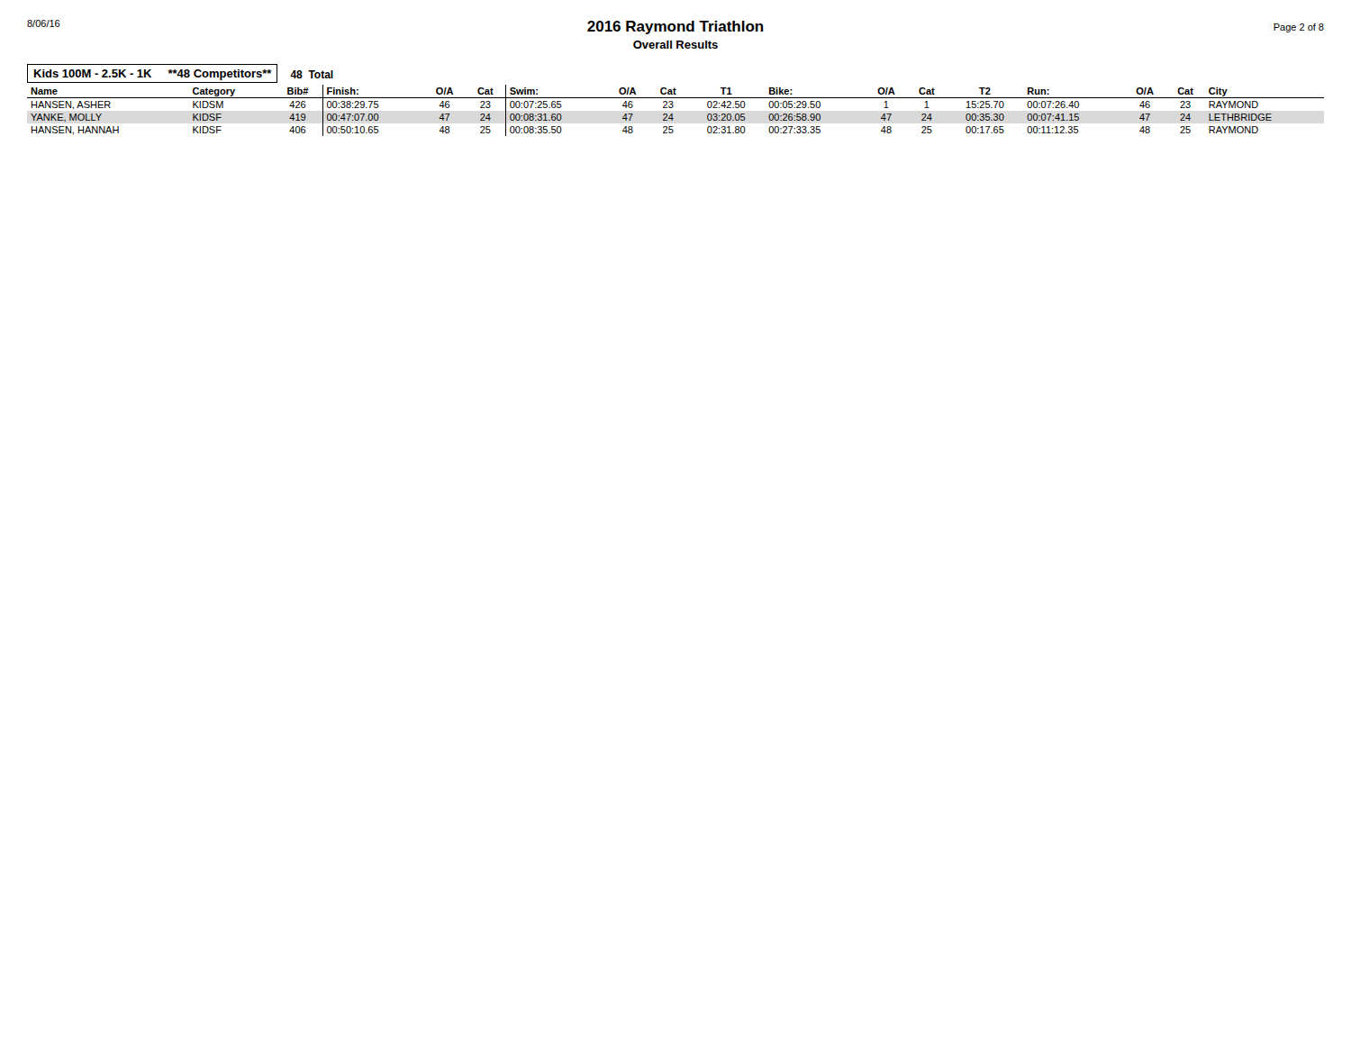8/06/16
Page 2 of 8
2016 Raymond Triathlon
Overall Results
Kids 100M - 2.5K - 1K**48 Competitors**
48 Total
| Name | Category | Bib# | Finish: | O/A | Cat | Swim: | O/A | Cat | T1 | Bike: | O/A | Cat | T2 | Run: | O/A | Cat | City |
| --- | --- | --- | --- | --- | --- | --- | --- | --- | --- | --- | --- | --- | --- | --- | --- | --- | --- |
| HANSEN, ASHER | KIDSM | 426 | 00:38:29.75 | 46 | 23 | 00:07:25.65 | 46 | 23 | 02:42.50 | 00:05:29.50 | 1 | 1 | 15:25.70 | 00:07:26.40 | 46 | 23 | RAYMOND |
| YANKE, MOLLY | KIDSF | 419 | 00:47:07.00 | 47 | 24 | 00:08:31.60 | 47 | 24 | 03:20.05 | 00:26:58.90 | 47 | 24 | 00:35.30 | 00:07:41.15 | 47 | 24 | LETHBRIDGE |
| HANSEN, HANNAH | KIDSF | 406 | 00:50:10.65 | 48 | 25 | 00:08:35.50 | 48 | 25 | 02:31.80 | 00:27:33.35 | 48 | 25 | 00:17.65 | 00:11:12.35 | 48 | 25 | RAYMOND |